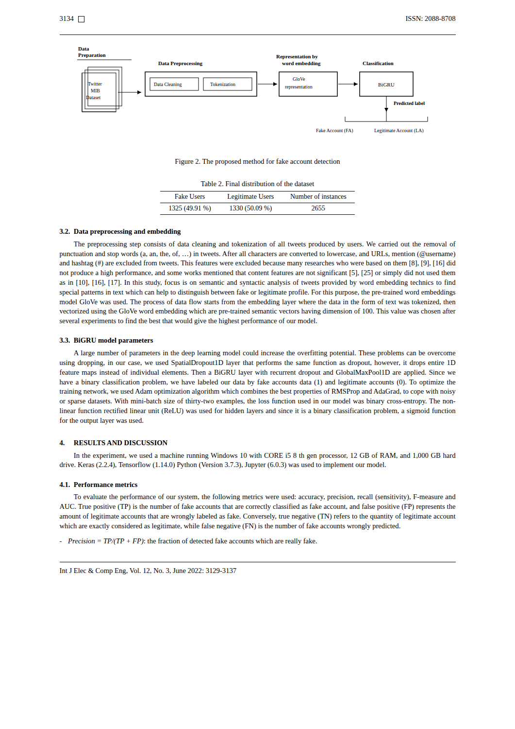3134
ISSN: 2088-8708
Data Preparation Twitter MIB Dataset Data Preprocessing Data Cleaning Tokenization Representation by word embedding GloVe representation Classification BiGRU Predicted label Fake Account (FA) Legitimate Account (LA)
Figure 2. The proposed method for fake account detection
Table 2. Final distribution of the dataset
| Fake Users | Legitimate Users | Number of instances |
| --- | --- | --- |
| 1325 (49.91 %) | 1330 (50.09 %) | 2655 |
3.2. Data preprocessing and embedding
The preprocessing step consists of data cleaning and tokenization of all tweets produced by users. We carried out the removal of punctuation and stop words (a, an, the, of, …) in tweets. After all characters are converted to lowercase, and URLs, mention (@username) and hashtag (#) are excluded from tweets. This features were excluded because many researches who were based on them [8], [9], [16] did not produce a high performance, and some works mentioned that content features are not significant [5], [25] or simply did not used them as in [10], [16], [17]. In this study, focus is on semantic and syntactic analysis of tweets provided by word embedding technics to find special patterns in text which can help to distinguish between fake or legitimate profile. For this purpose, the pre-trained word embeddings model GloVe was used. The process of data flow starts from the embedding layer where the data in the form of text was tokenized, then vectorized using the GloVe word embedding which are pre-trained semantic vectors having dimension of 100. This value was chosen after several experiments to find the best that would give the highest performance of our model.
3.3. BiGRU model parameters
A large number of parameters in the deep learning model could increase the overfitting potential. These problems can be overcome using dropping, in our case, we used SpatialDropout1D layer that performs the same function as dropout, however, it drops entire 1D feature maps instead of individual elements. Then a BiGRU layer with recurrent dropout and GlobalMaxPool1D are applied. Since we have a binary classification problem, we have labeled our data by fake accounts data (1) and legitimate accounts (0). To optimize the training network, we used Adam optimization algorithm which combines the best properties of RMSProp and AdaGrad, to cope with noisy or sparse datasets. With mini-batch size of thirty-two examples, the loss function used in our model was binary cross-entropy. The non-linear function rectified linear unit (ReLU) was used for hidden layers and since it is a binary classification problem, a sigmoid function for the output layer was used.
4. RESULTS AND DISCUSSION
In the experiment, we used a machine running Windows 10 with CORE i5 8 th gen processor, 12 GB of RAM, and 1,000 GB hard drive. Keras (2.2.4), Tensorflow (1.14.0) Python (Version 3.7.3), Jupyter (6.0.3) was used to implement our model.
4.1. Performance metrics
To evaluate the performance of our system, the following metrics were used: accuracy, precision, recall (sensitivity), F-measure and AUC. True positive (TP) is the number of fake accounts that are correctly classified as fake account, and false positive (FP) represents the amount of legitimate accounts that are wrongly labeled as fake. Conversely, true negative (TN) refers to the quantity of legitimate account which are exactly considered as legitimate, while false negative (FN) is the number of fake accounts wrongly predicted.
-Precision = TP/(TP + FP): the fraction of detected fake accounts which are really fake.
Int J Elec & Comp Eng, Vol. 12, No. 3, June 2022: 3129-3137